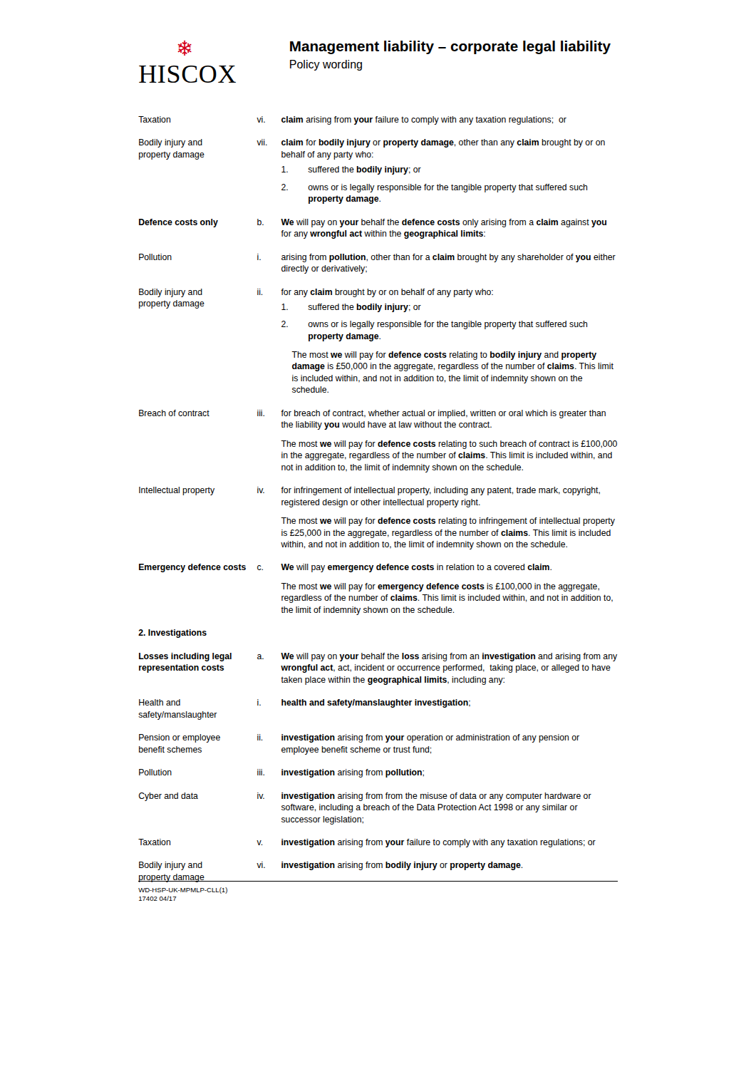❄
HISCOX
Management liability – corporate legal liability
Policy wording
| Taxation | vi. | claim arising from your failure to comply with any taxation regulations; or |
| Bodily injury and property damage | vii. | claim for bodily injury or property damage , other than any claim brought by or on behalf of any party who: / 1. / suffered the bodily injury ; or / / 2. / owns or is legally responsible for the tangible property that suffered such property damage . / |
| Defence costs only | b. | We will pay on your behalf the defence costs only arising from a claim against you for any wrongful act within the geographical limits : |
| Pollution | i. | arising from pollution , other than for a claim brought by any shareholder of you either directly or derivatively; |
| Bodily injury and property damage | ii. | for any claim brought by or on behalf of any party who: / 1. / suffered the bodily injury ; or / / 2. / owns or is legally responsible for the tangible property that suffered such property damage . / The most we will pay for defence costs relating to bodily injury and property damage is £50,000 in the aggregate, regardless of the number of claims . This limit is included within, and not in addition to, the limit of indemnity shown on the schedule. |
| Breach of contract | iii. | for breach of contract, whether actual or implied, written or oral which is greater than the liability you would have at law without the contract. The most we will pay for defence costs relating to such breach of contract is £100,000 in the aggregate, regardless of the number of claims . This limit is included within, and not in addition to, the limit of indemnity shown on the schedule. |
| Intellectual property | iv. | for infringement of intellectual property, including any patent, trade mark, copyright, registered design or other intellectual property right. The most we will pay for defence costs relating to infringement of intellectual property is £25,000 in the aggregate, regardless of the number of claims . This limit is included within, and not in addition to, the limit of indemnity shown on the schedule. |
| Emergency defence costs | c. | We will pay emergency defence costs in relation to a covered claim . The most we will pay for emergency defence costs is £100,000 in the aggregate, regardless of the number of claims . This limit is included within, and not in addition to, the limit of indemnity shown on the schedule. |
| 2. Investigations | | |
| Losses including legal representation costs | a. | We will pay on your behalf the loss arising from an investigation and arising from any wrongful act , act, incident or occurrence performed, taking place, or alleged to have taken place within the geographical limits , including any: |
| Health and safety/manslaughter | i. | health and safety/manslaughter investigation ; |
| Pension or employee benefit schemes | ii. | investigation arising from your operation or administration of any pension or employee benefit scheme or trust fund; |
| Pollution | iii. | investigation arising from pollution ; |
| Cyber and data | iv. | investigation arising from from the misuse of data or any computer hardware or software, including a breach of the Data Protection Act 1998 or any similar or successor legislation; |
| Taxation | v. | investigation arising from your failure to comply with any taxation regulations; or |
| Bodily injury and property damage | vi. | investigation arising from bodily injury or property damage . |
WD-HSP-UK-MPMLP-CLL(1)
17402 04/17